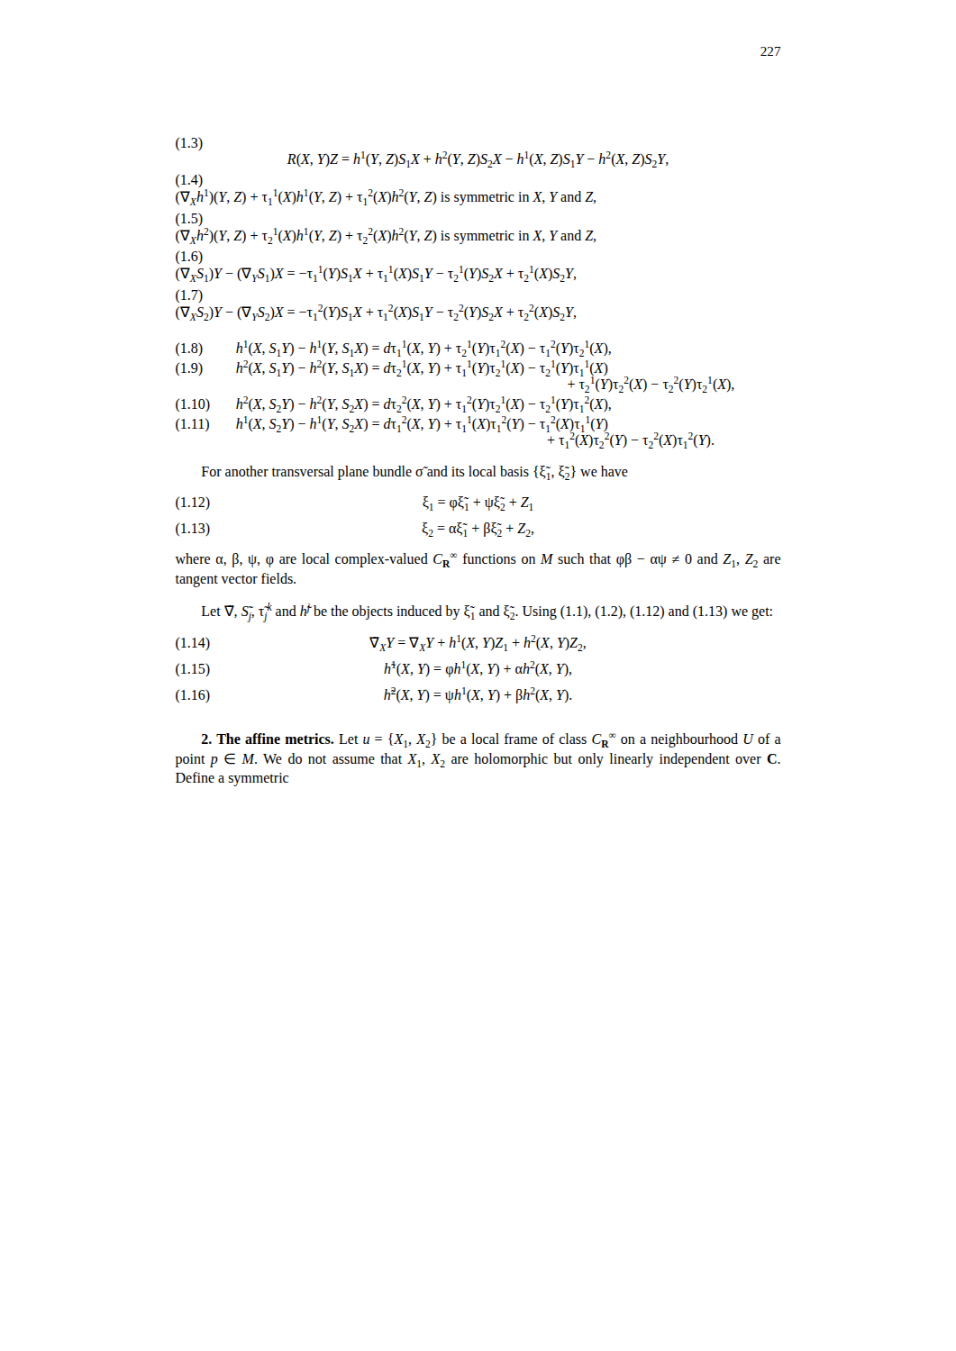227
(1.3) R(X, Y)Z = h1(Y, Z)S1X + h2(Y, Z)S2X − h1(X, Z)S1Y − h2(X, Z)S2Y,
(1.4) (∇Xh1)(Y, Z) + τ11(X)h1(Y, Z) + τ12(X)h2(Y, Z) is symmetric in X, Y and Z,
(1.5) (∇Xh2)(Y, Z) + τ21(X)h1(Y, Z) + τ22(X)h2(Y, Z) is symmetric in X, Y and Z,
(1.6) (∇XS1)Y − (∇YS1)X = −τ11(Y)S1X + τ11(X)S1Y − τ21(Y)S2X + τ21(X)S2Y,
(1.7) (∇XS2)Y − (∇YS2)X = −τ12(Y)S1X + τ12(X)S1Y − τ22(Y)S2X + τ22(X)S2Y,
(1.8) h1(X, S1Y) − h1(Y, S1X) = dτ11(X, Y) + τ21(Y)τ12(X) − τ12(Y)τ21(X),
(1.9) h2(X, S1Y) − h2(Y, S1X) = dτ21(X, Y) + τ11(Y)τ21(X) − τ21(Y)τ11(X) + τ21(Y)τ22(X) − τ22(Y)τ21(X),
(1.10) h2(X, S2Y) − h2(Y, S2X) = dτ22(X, Y) + τ12(Y)τ21(X) − τ21(Y)τ12(X),
(1.11) h1(X, S2Y) − h1(Y, S2X) = dτ12(X, Y) + τ11(X)τ12(Y) − τ12(X)τ11(Y) + τ12(X)τ22(Y) − τ22(X)τ12(Y).
For another transversal plane bundle σ̃ and its local basis {ξ̃1, ξ̃2} we have
(1.12) ξ1 = φξ̃1 + ψξ̃2 + Z1
(1.13) ξ2 = αξ̃1 + βξ̃2 + Z2,
where α, β, ψ, φ are local complex-valued CR∞ functions on M such that φβ − αψ ≠ 0 and Z1, Z2 are tangent vector fields.
Let ∇̃, S̃j, τ̃jk and h̃j be the objects induced by ξ̃1 and ξ̃2. Using (1.1), (1.2), (1.12) and (1.13) we get:
(1.14) ∇̃XY = ∇XY + h1(X, Y)Z1 + h2(X, Y)Z2,
(1.15) h̃1(X, Y) = φh1(X, Y) + αh2(X, Y),
(1.16) h̃2(X, Y) = ψh1(X, Y) + βh2(X, Y).
2. The affine metrics. Let u = {X1, X2} be a local frame of class CR∞ on a neighbourhood U of a point p ∈ M. We do not assume that X1, X2 are holomorphic but only linearly independent over C. Define a symmetric